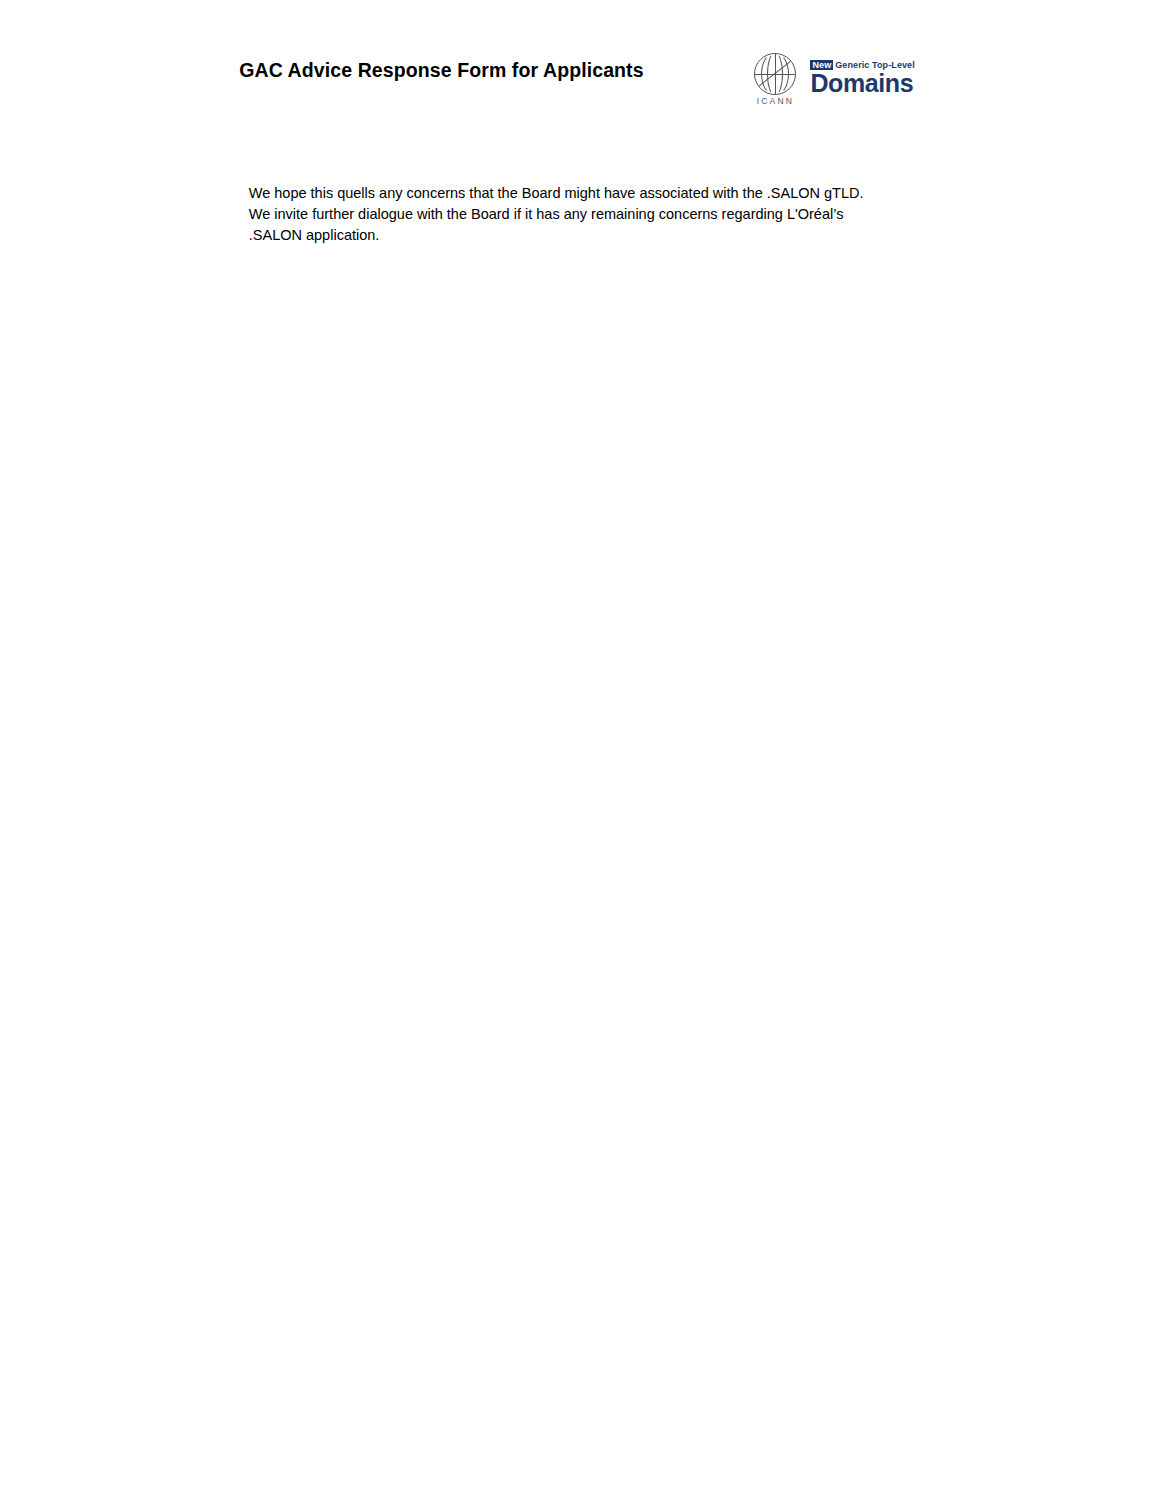GAC Advice Response Form for Applicants
ICANN
New Generic Top-Level
Domains
We hope this quells any concerns that the Board might have associated with the .SALON gTLD. We invite further dialogue with the Board if it has any remaining concerns regarding L'Oréal’s .SALON application.